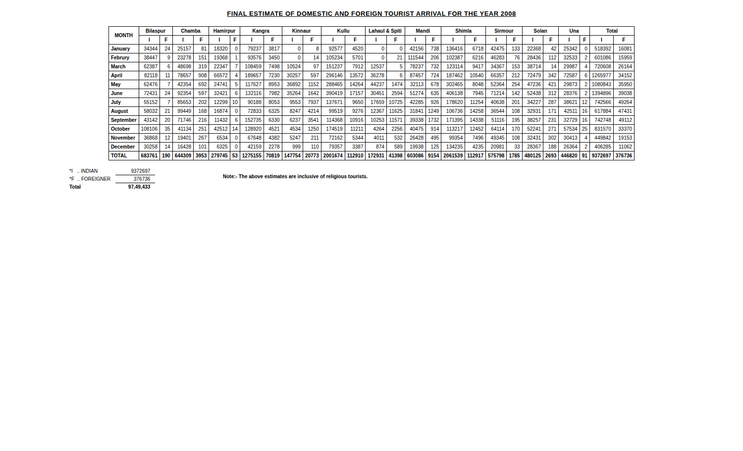FINAL ESTIMATE OF DOMESTIC AND FOREIGN TOURIST ARRIVAL FOR THE YEAR 2008
| MONTH | Bilaspur | Chamba | Hamirpur | Kangra | Kinnaur | Kullu | Lahaul & Spiti | Mandi | Shimla | Sirmour | Solan | Una | Total |
| --- | --- | --- | --- | --- | --- | --- | --- | --- | --- | --- | --- | --- | --- |
| I | F | I | F | I | F | I | F | I | F | I | F | I | F | I | F | I | F | I | F | I | F | I | F | I | F |
| January | 34344 | 24 | 25157 | 81 | 18320 | 0 | 79237 | 3817 | 0 | 8 | 92577 | 4520 | 0 | 0 | 42156 | 738 | 136416 | 6718 | 42475 | 133 | 22368 | 42 | 25342 | 0 | 518392 | 16081 |
| Februry | 38447 | 9 | 23278 | 151 | 19368 | 1 | 93576 | 3450 | 0 | 14 | 105234 | 5701 | 0 | 21 | 111544 | 206 | 102387 | 6216 | 46283 | 76 | 28436 | 112 | 32533 | 2 | 601086 | 15959 |
| March | 62387 | 6 | 48698 | 319 | 22347 | 7 | 108459 | 7498 | 10524 | 97 | 151237 | 7912 | 12537 | 5 | 78237 | 732 | 123114 | 9417 | 34367 | 153 | 38714 | 14 | 29987 | 4 | 720608 | 26164 |
| April | 82118 | 11 | 78657 | 908 | 66572 | 4 | 189657 | 7230 | 30257 | 597 | 296146 | 13572 | 36278 | 6 | 87457 | 724 | 187462 | 10540 | 66357 | 212 | 72479 | 342 | 72587 | 6 | 1265977 | 34152 |
| May | 62476 | 7 | 42354 | 692 | 24741 | 5 | 117627 | 8953 | 36892 | 1152 | 288465 | 14264 | 44237 | 1474 | 32113 | 678 | 302465 | 8048 | 52364 | 254 | 47236 | 421 | 29873 | 2 | 1080843 | 35950 |
| June | 72431 | 24 | 92354 | 597 | 32421 | 6 | 132116 | 7982 | 35264 | 1642 | 390419 | 17157 | 30451 | 2594 | 51274 | 635 | 406138 | 7945 | 71214 | 142 | 52438 | 312 | 28376 | 2 | 1394896 | 39038 |
| July | 55152 | 7 | 85653 | 202 | 12299 | 10 | 90188 | 8053 | 9553 | 7937 | 137671 | 9650 | 17659 | 10725 | 42285 | 926 | 178620 | 11254 | 40638 | 201 | 34227 | 287 | 38621 | 12 | 742566 | 49264 |
| August | 58032 | 21 | 99449 | 168 | 16874 | 0 | 72833 | 6325 | 8247 | 4214 | 99519 | 9276 | 12367 | 11625 | 31841 | 1249 | 106736 | 14258 | 36544 | 108 | 32931 | 171 | 42511 | 16 | 617884 | 47431 |
| September | 43142 | 20 | 71746 | 216 | 11432 | 6 | 152735 | 6330 | 6237 | 3541 | 114368 | 10916 | 10253 | 11571 | 39338 | 1732 | 171395 | 14338 | 51116 | 195 | 38257 | 231 | 32729 | 16 | 742748 | 49112 |
| October | 108106 | 35 | 41134 | 251 | 42512 | 14 | 128920 | 4521 | 4534 | 1250 | 174519 | 11211 | 4264 | 2256 | 40475 | 914 | 113217 | 12452 | 64114 | 170 | 52241 | 271 | 57534 | 25 | 831570 | 33370 |
| November | 36868 | 12 | 19401 | 267 | 6534 | 0 | 67648 | 4382 | 5247 | 211 | 72162 | 5344 | 4011 | 532 | 26428 | 495 | 99354 | 7496 | 49345 | 108 | 32431 | 302 | 30413 | 4 | 449842 | 19153 |
| December | 30258 | 14 | 16428 | 101 | 6325 | 0 | 42159 | 2278 | 999 | 110 | 79357 | 3387 | 874 | 589 | 19938 | 125 | 134235 | 4235 | 20981 | 33 | 28367 | 188 | 26364 | 2 | 406285 | 11062 |
| TOTAL | 683761 | 190 | 644309 | 3953 | 279745 | 53 | 1275155 | 70819 | 147754 | 20773 | 2001674 | 112910 | 172931 | 41398 | 603086 | 9154 | 2061539 | 112917 | 575798 | 1785 | 480125 | 2693 | 446820 | 91 | 9372697 | 376736 |
| *I .. INDIAN | 9372697 |
| *F .. FOREIGNER | 376736 |
| Total | 97,49,433 |
Note:- The above estimates are inclusive of religious tourists.